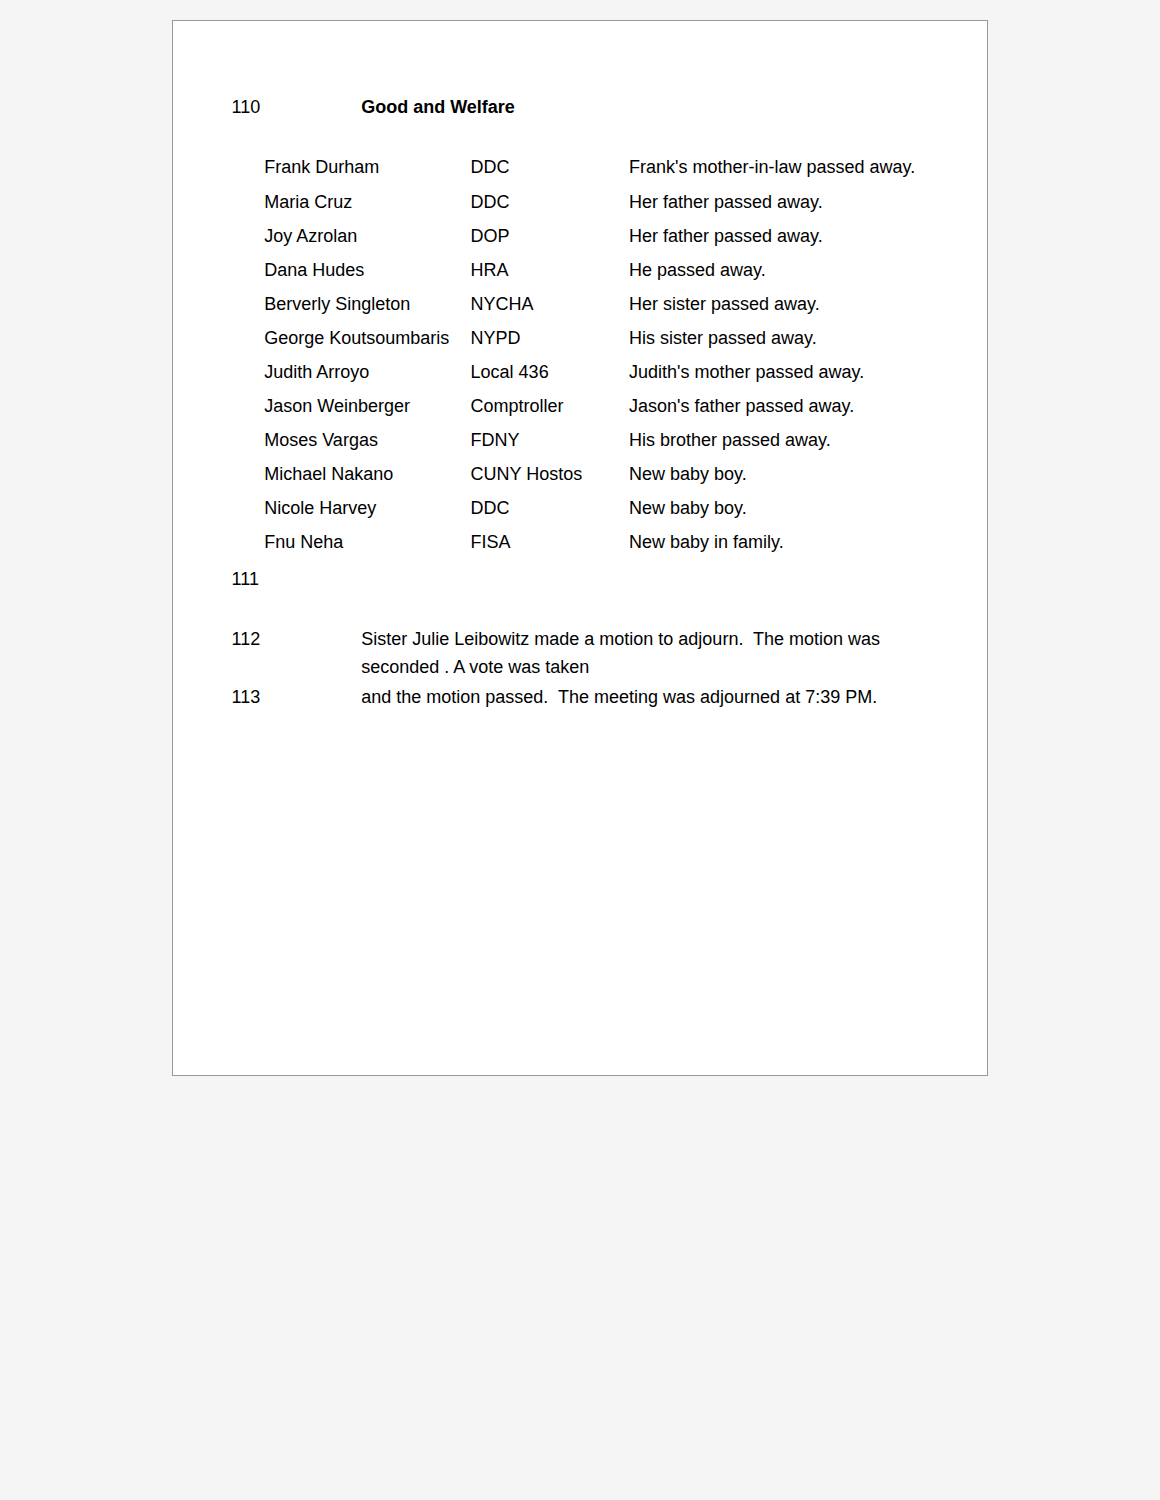| 110 | Good and Welfare |
| Frank Durham | DDC | Frank's mother-in-law passed away. |
| Maria Cruz | DDC | Her father passed away. |
| Joy Azrolan | DOP | Her father passed away. |
| Dana Hudes | HRA | He passed away. |
| Berverly Singleton | NYCHA | Her sister passed away. |
| George Koutsoumbaris | NYPD | His sister passed away. |
| Judith Arroyo | Local 436 | Judith's mother passed away. |
| Jason Weinberger | Comptroller | Jason's father passed away. |
| Moses Vargas | FDNY | His brother passed away. |
| Michael Nakano | CUNY Hostos | New baby boy. |
| Nicole Harvey | DDC | New baby boy. |
| Fnu Neha | FISA | New baby in family. |
| 111 | |
| 112 | Sister Julie Leibowitz made a motion to adjourn. The motion was seconded . A vote was taken |
| 113 | and the motion passed. The meeting was adjourned at 7:39 PM. |